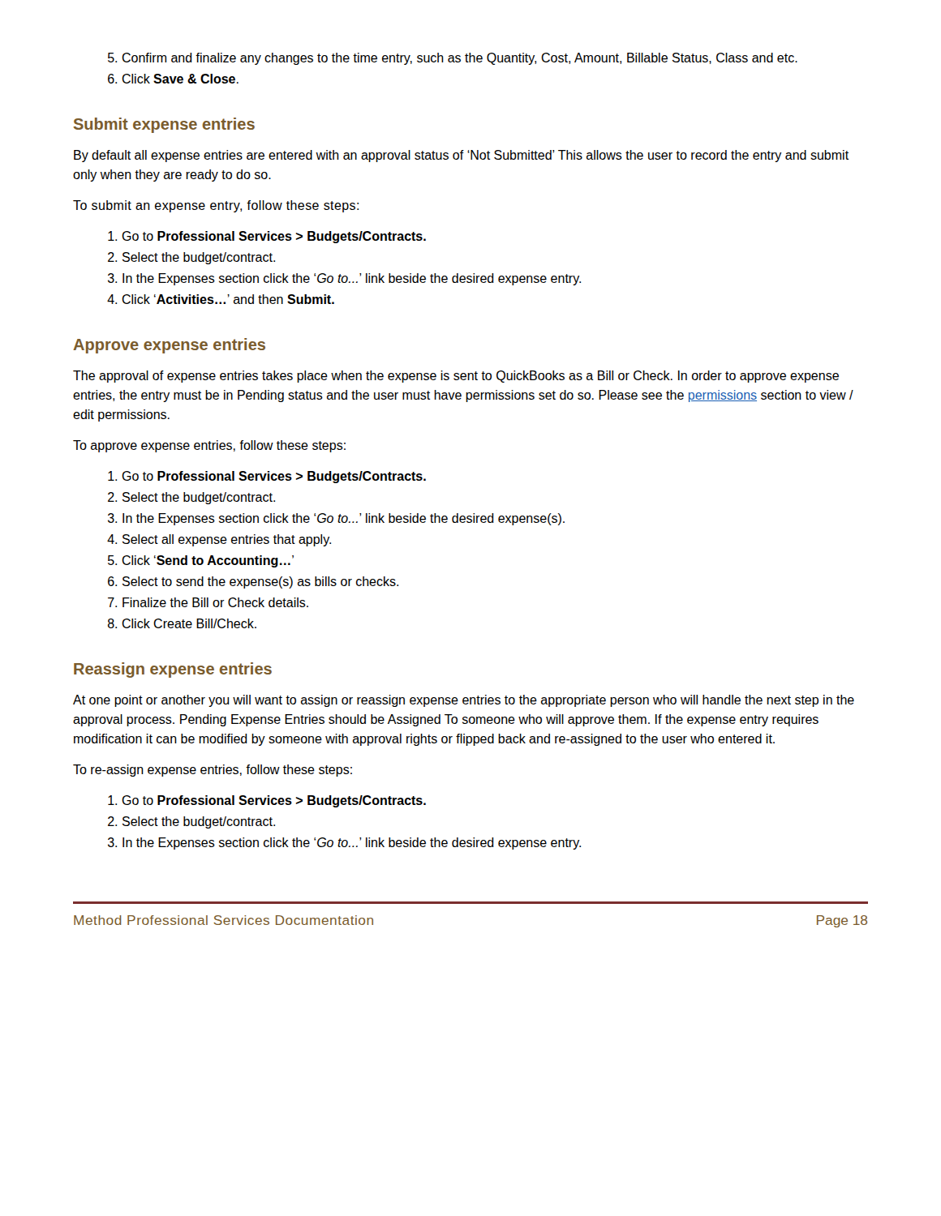Confirm and finalize any changes to the time entry, such as the Quantity, Cost, Amount, Billable Status, Class and etc.
Click Save & Close.
Submit expense entries
By default all expense entries are entered with an approval status of ‘Not Submitted’ This allows the user to record the entry and submit only when they are ready to do so.
To submit an expense entry, follow these steps:
Go to Professional Services > Budgets/Contracts.
Select the budget/contract.
In the Expenses section click the ‘Go to...’ link beside the desired expense entry.
Click ‘Activities…’ and then Submit.
Approve expense entries
The approval of expense entries takes place when the expense is sent to QuickBooks as a Bill or Check. In order to approve expense entries, the entry must be in Pending status and the user must have permissions set do so. Please see the permissions section to view / edit permissions.
To approve expense entries, follow these steps:
Go to Professional Services > Budgets/Contracts.
Select the budget/contract.
In the Expenses section click the ‘Go to...’ link beside the desired expense(s).
Select all expense entries that apply.
Click ‘Send to Accounting…’
Select to send the expense(s) as bills or checks.
Finalize the Bill or Check details.
Click Create Bill/Check.
Reassign expense entries
At one point or another you will want to assign or reassign expense entries to the appropriate person who will handle the next step in the approval process. Pending Expense Entries should be Assigned To someone who will approve them. If the expense entry requires modification it can be modified by someone with approval rights or flipped back and re-assigned to the user who entered it.
To re-assign expense entries, follow these steps:
Go to Professional Services > Budgets/Contracts.
Select the budget/contract.
In the Expenses section click the ‘Go to...’ link beside the desired expense entry.
Method Professional Services Documentation Page 18